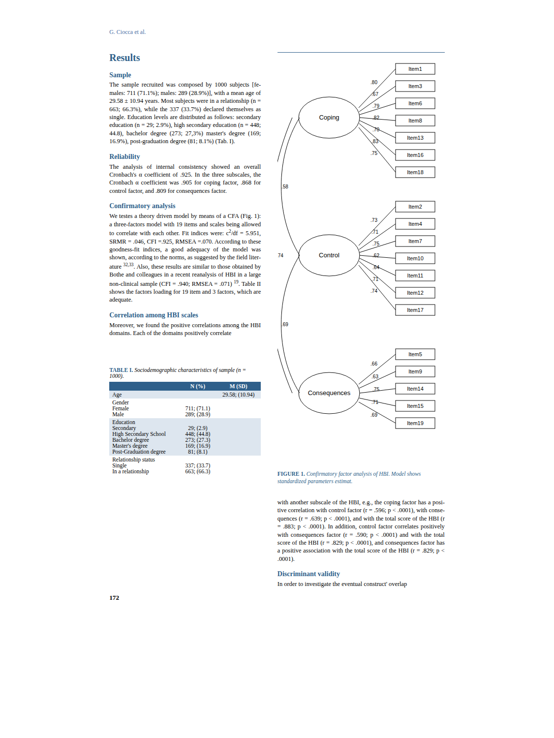G. Ciocca et al.
Results
Sample
The sample recruited was composed by 1000 subjects [females: 711 (71.1%); males: 289 (28.9%)], with a mean age of 29.58 ± 10.94 years. Most subjects were in a relationship (n = 663; 66.3%), while the 337 (33.7%) declared themselves as single. Education levels are distributed as follows: secondary education (n = 29; 2.9%), high secondary education (n = 448; 44.8), bachelor degree (273; 27,3%) master's degree (169; 16.9%), post-graduation degree (81; 8.1%) (Tab. I).
Reliability
The analysis of internal consistency showed an overall Cronbach's α coefficient of .925. In the three subscales, the Cronbach α coefficient was .905 for coping factor, .868 for control factor, and .809 for consequences factor.
Confirmatory analysis
We testes a theory driven model by means of a CFA (Fig. 1): a three-factors model with 19 items and scales being allowed to correlate with each other. Fit indices were: c2/df = 5.951, SRMR = .046, CFI =.925, RMSEA =.070. According to these goodness-fit indices, a good adequacy of the model was shown, according to the norms, as suggested by the field literature 32,33. Also, these results are similar to those obtained by Bothe and colleagues in a recent reanalysis of HBI in a large non-clinical sample (CFI = .940; RMSEA = .071) 19. Table II shows the factors loading for 19 item and 3 factors, which are adequate.
Correlation among HBI scales
Moreover, we found the positive correlations among the HBI domains. Each of the domains positively correlate
TABLE I. Sociodemographic characteristics of sample (n = 1000).
| | N (%) | M (SD) |
| --- | --- | --- |
| Age | | 29.58; (10.94) |
| Gender Female Male | 711; (71.1) 289; (28.9) | |
| Education Secondary High Secondary School Bachelor degree Master's degree Post-Graduation degree | 29; (2.9) 448; (44.8) 273; (27.3) 169; (16.9) 81; (8.1) | |
| Relationship status Single In a relationship | 337; (33.7) 663; (66.3) | |
Coping Control Consequences Item1 Item3 Item6 Item8 Item13 Item16 Item18 Item2 Item4 Item7 Item10 Item11 Item12 Item17 Item5 Item9 Item14 Item15 Item19 .80 .67 .79 .82 .70 .83 .75 .73 .71 .75 .62 .64 .71 .74 .66 .63 .75 .71 .69 .58 .69 .74
FIGURE 1. Confirmatory factor analysis of HBI. Model shows standardized parameters estimat.
with another subscale of the HBI, e.g., the coping factor has a positive correlation with control factor (r = .596; p < .0001), with consequences (r = .639; p < .0001), and with the total score of the HBI (r = .883; p < .0001). In addition, control factor correlates positively with consequences factor (r = .590; p < .0001) and with the total score of the HBI (r = .829; p < .0001), and consequences factor has a positive association with the total score of the HBI (r = .829; p < .0001).
Discriminant validity
In order to investigate the eventual construct' overlap
172